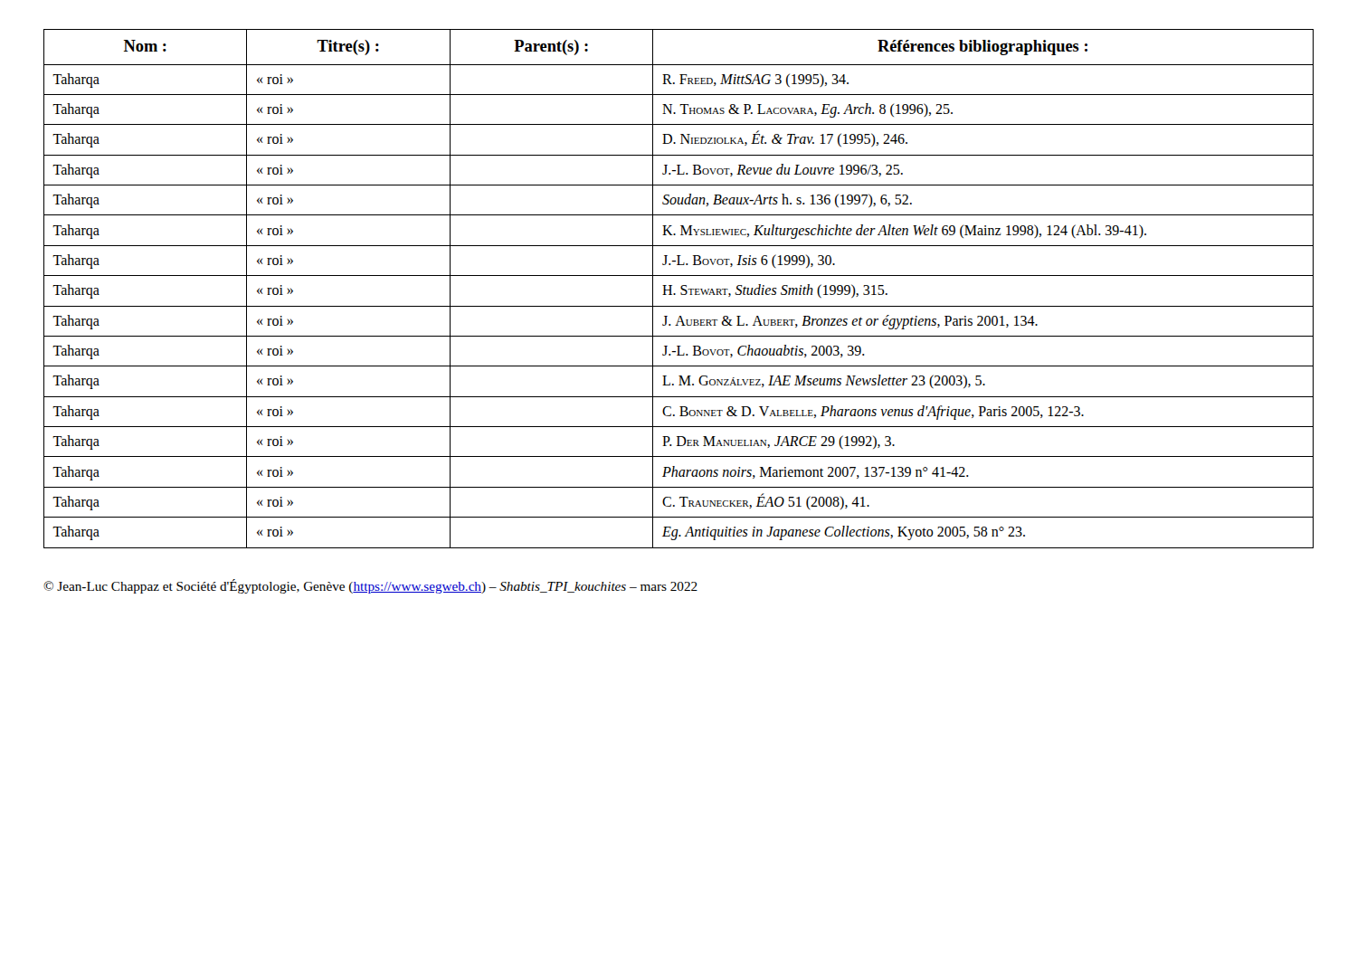| Nom : | Titre(s) : | Parent(s) : | Références bibliographiques : |
| --- | --- | --- | --- |
| Taharqa | « roi » | | R. Freed , MittSAG 3 (1995), 34. |
| Taharqa | « roi » | | N. Thomas & P. Lacovara , Eg. Arch. 8 (1996), 25. |
| Taharqa | « roi » | | D. Niedziolka , Ét. & Trav. 17 (1995), 246. |
| Taharqa | « roi » | | J.-L. Bovot , Revue du Louvre 1996/3, 25. |
| Taharqa | « roi » | | Soudan, Beaux-Arts h. s. 136 (1997), 6, 52. |
| Taharqa | « roi » | | K. Mysliewiec , Kulturgeschichte der Alten Welt 69 (Mainz 1998), 124 (Abl. 39-41). |
| Taharqa | « roi » | | J.-L. Bovot , Isis 6 (1999), 30. |
| Taharqa | « roi » | | H. Stewart , Studies Smith (1999), 315. |
| Taharqa | « roi » | | J. Aubert & L. Aubert , Bronzes et or égyptiens , Paris 2001, 134. |
| Taharqa | « roi » | | J.-L. Bovot , Chaouabtis , 2003, 39. |
| Taharqa | « roi » | | L. M. Gonzálvez , IAE Mseums Newsletter 23 (2003), 5. |
| Taharqa | « roi » | | C. Bonnet & D. Valbelle , Pharaons venus d'Afrique , Paris 2005, 122-3. |
| Taharqa | « roi » | | P. Der Manuelian , JARCE 29 (1992), 3. |
| Taharqa | « roi » | | Pharaons noirs , Mariemont 2007, 137-139 n° 41-42. |
| Taharqa | « roi » | | C. Traunecker , ÉAO 51 (2008), 41. |
| Taharqa | « roi » | | Eg. Antiquities in Japanese Collections , Kyoto 2005, 58 n° 23. |
© Jean-Luc Chappaz et Société d'Égyptologie, Genève (https://www.segweb.ch) – Shabtis_TPI_kouchites – mars 2022